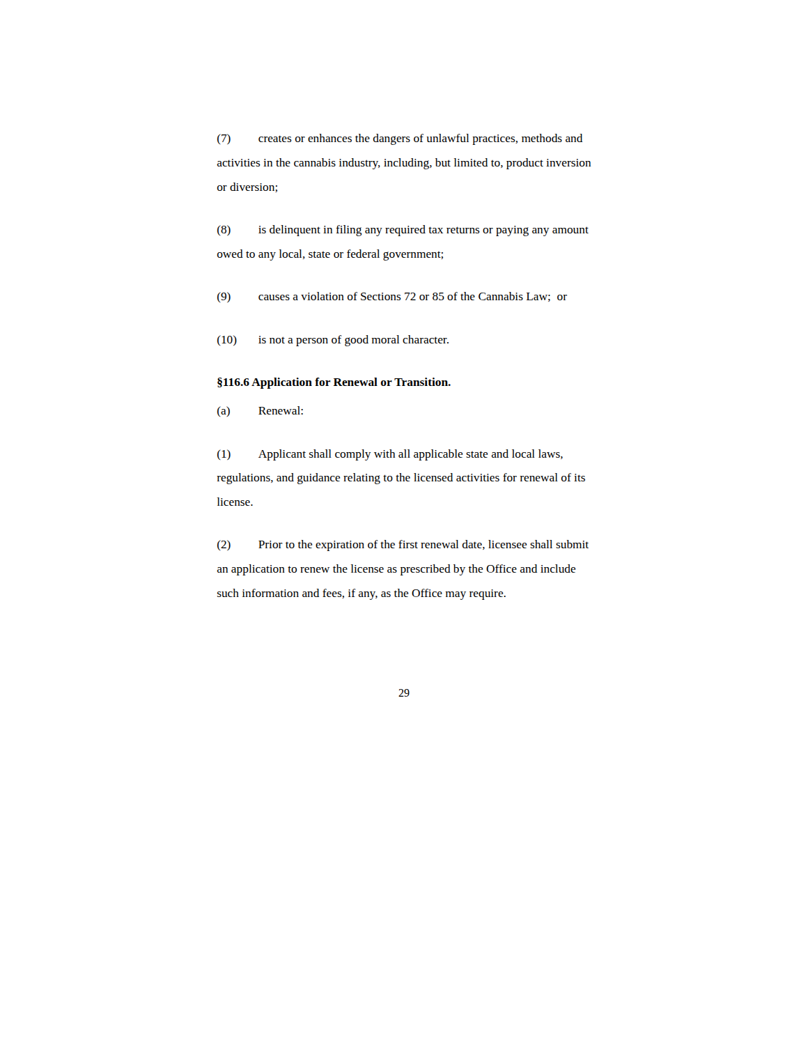(7) creates or enhances the dangers of unlawful practices, methods and activities in the cannabis industry, including, but limited to, product inversion or diversion;
(8) is delinquent in filing any required tax returns or paying any amount owed to any local, state or federal government;
(9) causes a violation of Sections 72 or 85 of the Cannabis Law; or
(10) is not a person of good moral character.
§116.6 Application for Renewal or Transition.
(a) Renewal:
(1) Applicant shall comply with all applicable state and local laws, regulations, and guidance relating to the licensed activities for renewal of its license.
(2) Prior to the expiration of the first renewal date, licensee shall submit an application to renew the license as prescribed by the Office and include such information and fees, if any, as the Office may require.
29